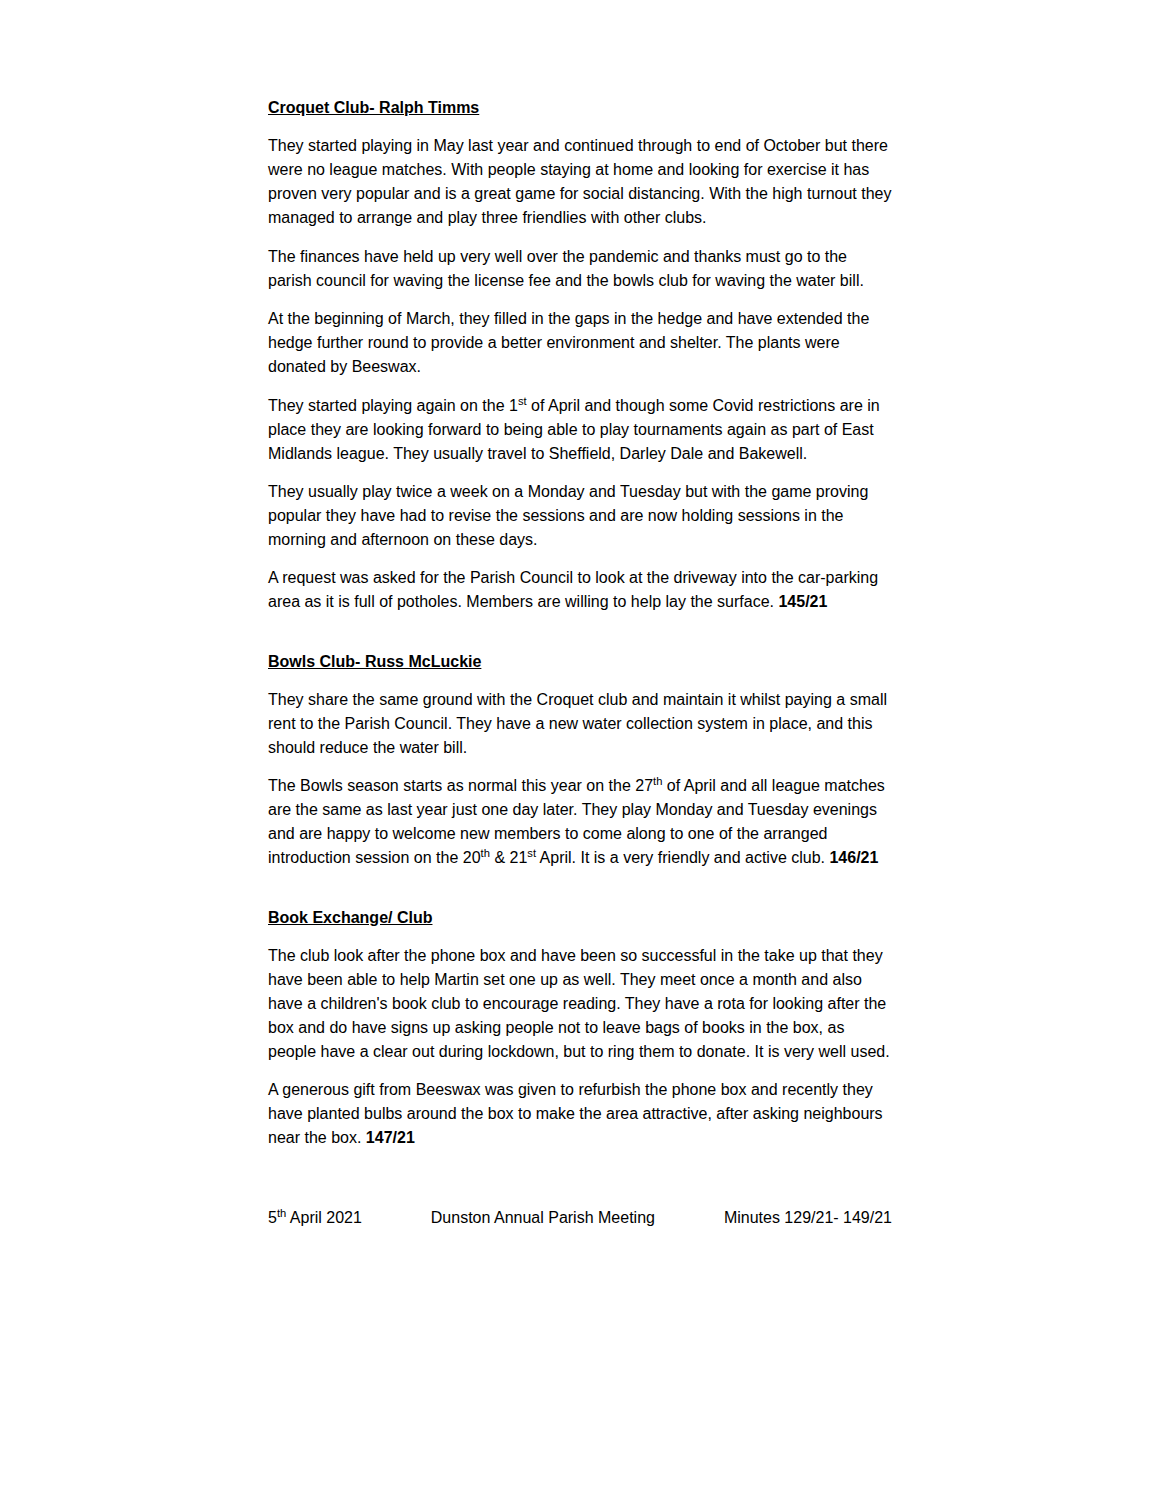Croquet Club- Ralph Timms
They started playing in May last year and continued through to end of October but there were no league matches. With people staying at home and looking for exercise it has proven very popular and is a great game for social distancing. With the high turnout they managed to arrange and play three friendlies with other clubs.
The finances have held up very well over the pandemic and thanks must go to the parish council for waving the license fee and the bowls club for waving the water bill.
At the beginning of March, they filled in the gaps in the hedge and have extended the hedge further round to provide a better environment and shelter. The plants were donated by Beeswax.
They started playing again on the 1st of April and though some Covid restrictions are in place they are looking forward to being able to play tournaments again as part of East Midlands league. They usually travel to Sheffield, Darley Dale and Bakewell.
They usually play twice a week on a Monday and Tuesday but with the game proving popular they have had to revise the sessions and are now holding sessions in the morning and afternoon on these days.
A request was asked for the Parish Council to look at the driveway into the car-parking area as it is full of potholes. Members are willing to help lay the surface. 145/21
Bowls Club- Russ McLuckie
They share the same ground with the Croquet club and maintain it whilst paying a small rent to the Parish Council. They have a new water collection system in place, and this should reduce the water bill.
The Bowls season starts as normal this year on the 27th of April and all league matches are the same as last year just one day later. They play Monday and Tuesday evenings and are happy to welcome new members to come along to one of the arranged introduction session on the 20th & 21st April. It is a very friendly and active club. 146/21
Book Exchange/ Club
The club look after the phone box and have been so successful in the take up that they have been able to help Martin set one up as well. They meet once a month and also have a children's book club to encourage reading. They have a rota for looking after the box and do have signs up asking people not to leave bags of books in the box, as people have a clear out during lockdown, but to ring them to donate. It is very well used.
A generous gift from Beeswax was given to refurbish the phone box and recently they have planted bulbs around the box to make the area attractive, after asking neighbours near the box. 147/21
5th April 2021 Dunston Annual Parish Meeting Minutes 129/21- 149/21